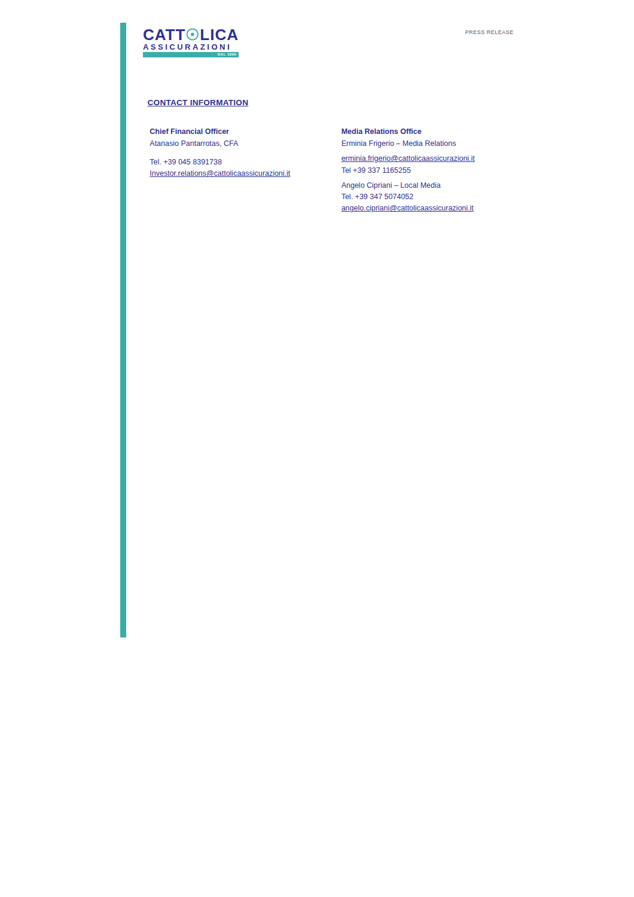CATT☉LICA
ASSICURAZIONI
DAL 1896
PRESS RELEASE
CONTACT INFORMATION
Chief Financial Officer
Atanasio Pantarrotas, CFA
Tel. +39 045 8391738
Investor.relations@cattolicaassicurazioni.it
Media Relations Office
Erminia Frigerio – Media Relations
erminia.frigerio@cattolicaassicurazioni.it
Tel +39 337 1165255
Angelo Cipriani – Local Media
Tel. +39 347 5074052
angelo.cipriani@cattolicaassicurazioni.it